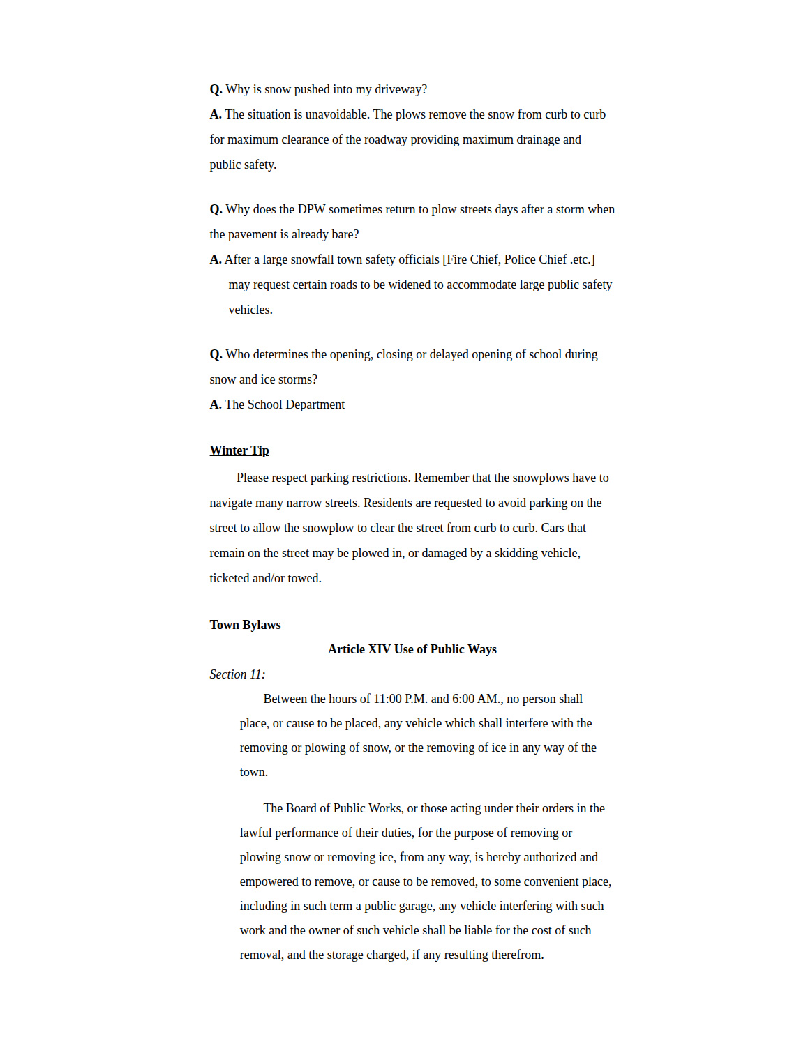Q. Why is snow pushed into my driveway?
A. The situation is unavoidable. The plows remove the snow from curb to curb for maximum clearance of the roadway providing maximum drainage and public safety.
Q. Why does the DPW sometimes return to plow streets days after a storm when the pavement is already bare?
A. After a large snowfall town safety officials [Fire Chief, Police Chief .etc.] may request certain roads to be widened to accommodate large public safety vehicles.
Q. Who determines the opening, closing or delayed opening of school during snow and ice storms?
A. The School Department
Winter Tip
Please respect parking restrictions. Remember that the snowplows have to navigate many narrow streets. Residents are requested to avoid parking on the street to allow the snowplow to clear the street from curb to curb. Cars that remain on the street may be plowed in, or damaged by a skidding vehicle, ticketed and/or towed.
Town Bylaws
Article XIV Use of Public Ways
Section 11:
Between the hours of 11:00 P.M. and 6:00 AM., no person shall place, or cause to be placed, any vehicle which shall interfere with the removing or plowing of snow, or the removing of ice in any way of the town.
The Board of Public Works, or those acting under their orders in the lawful performance of their duties, for the purpose of removing or plowing snow or removing ice, from any way, is hereby authorized and empowered to remove, or cause to be removed, to some convenient place, including in such term a public garage, any vehicle interfering with such work and the owner of such vehicle shall be liable for the cost of such removal, and the storage charged, if any resulting therefrom.